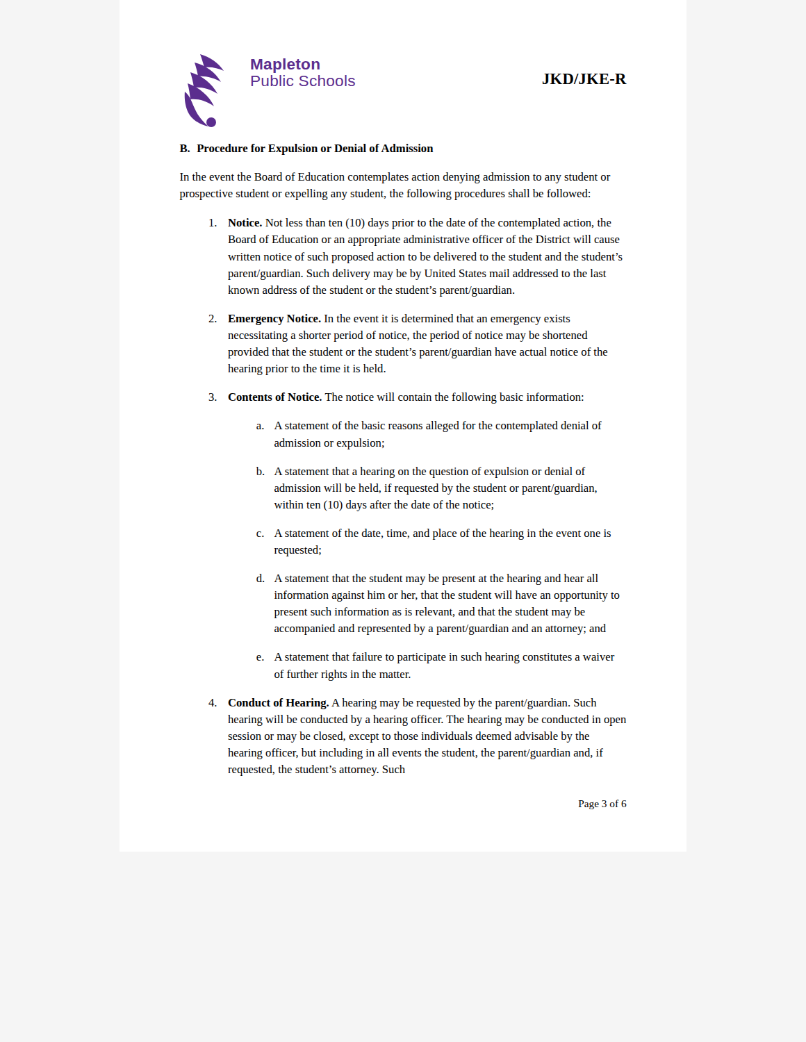Mapleton Public Schools
JKD/JKE-R
B. Procedure for Expulsion or Denial of Admission
In the event the Board of Education contemplates action denying admission to any student or prospective student or expelling any student, the following procedures shall be followed:
Notice. Not less than ten (10) days prior to the date of the contemplated action, the Board of Education or an appropriate administrative officer of the District will cause written notice of such proposed action to be delivered to the student and the student’s parent/guardian. Such delivery may be by United States mail addressed to the last known address of the student or the student’s parent/guardian.
Emergency Notice. In the event it is determined that an emergency exists necessitating a shorter period of notice, the period of notice may be shortened provided that the student or the student’s parent/guardian have actual notice of the hearing prior to the time it is held.
Contents of Notice. The notice will contain the following basic information:
A statement of the basic reasons alleged for the contemplated denial of admission or expulsion;
A statement that a hearing on the question of expulsion or denial of admission will be held, if requested by the student or parent/guardian, within ten (10) days after the date of the notice;
A statement of the date, time, and place of the hearing in the event one is requested;
A statement that the student may be present at the hearing and hear all information against him or her, that the student will have an opportunity to present such information as is relevant, and that the student may be accompanied and represented by a parent/guardian and an attorney; and
A statement that failure to participate in such hearing constitutes a waiver of further rights in the matter.
Conduct of Hearing. A hearing may be requested by the parent/guardian. Such hearing will be conducted by a hearing officer. The hearing may be conducted in open session or may be closed, except to those individuals deemed advisable by the hearing officer, but including in all events the student, the parent/guardian and, if requested, the student’s attorney. Such
Page 3 of 6